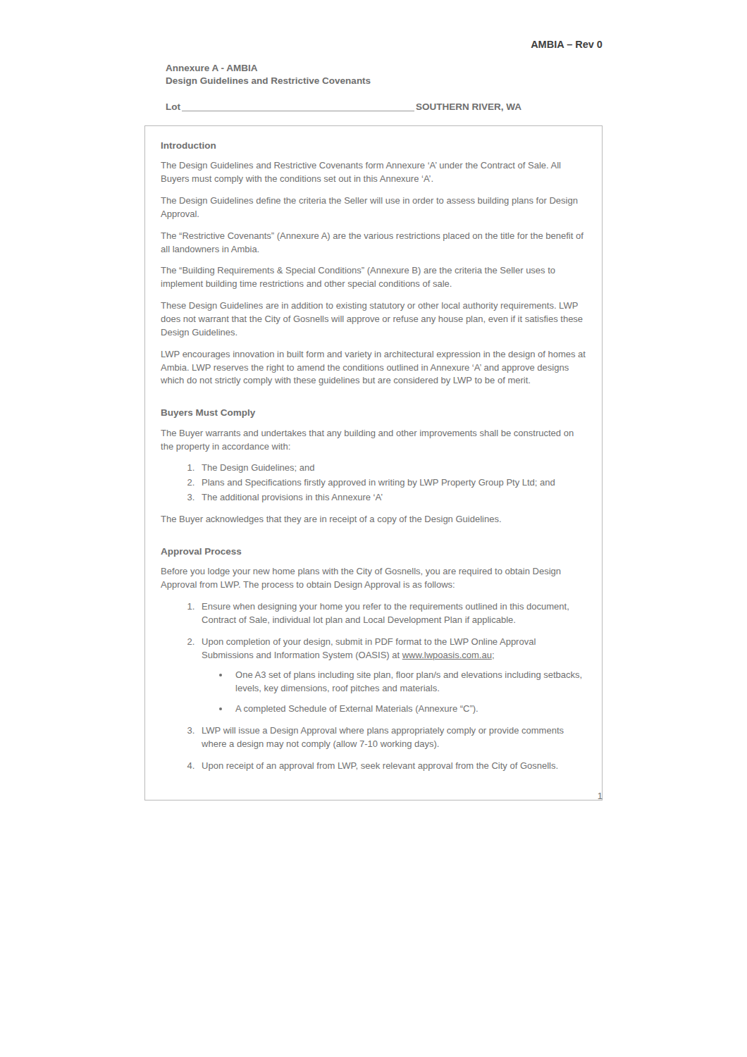AMBIA – Rev 0
Annexure A - AMBIA
Design Guidelines and Restrictive Covenants
Lot SOUTHERN RIVER, WA
Introduction
The Design Guidelines and Restrictive Covenants form Annexure ‘A’ under the Contract of Sale. All Buyers must comply with the conditions set out in this Annexure ‘A’.
The Design Guidelines define the criteria the Seller will use in order to assess building plans for Design Approval.
The “Restrictive Covenants” (Annexure A) are the various restrictions placed on the title for the benefit of all landowners in Ambia.
The “Building Requirements & Special Conditions” (Annexure B) are the criteria the Seller uses to implement building time restrictions and other special conditions of sale.
These Design Guidelines are in addition to existing statutory or other local authority requirements. LWP does not warrant that the City of Gosnells will approve or refuse any house plan, even if it satisfies these Design Guidelines.
LWP encourages innovation in built form and variety in architectural expression in the design of homes at Ambia. LWP reserves the right to amend the conditions outlined in Annexure ‘A’ and approve designs which do not strictly comply with these guidelines but are considered by LWP to be of merit.
Buyers Must Comply
The Buyer warrants and undertakes that any building and other improvements shall be constructed on the property in accordance with:
The Design Guidelines; and
Plans and Specifications firstly approved in writing by LWP Property Group Pty Ltd; and
The additional provisions in this Annexure ‘A’
The Buyer acknowledges that they are in receipt of a copy of the Design Guidelines.
Approval Process
Before you lodge your new home plans with the City of Gosnells, you are required to obtain Design Approval from LWP. The process to obtain Design Approval is as follows:
Ensure when designing your home you refer to the requirements outlined in this document, Contract of Sale, individual lot plan and Local Development Plan if applicable.
Upon completion of your design, submit in PDF format to the LWP Online Approval Submissions and Information System (OASIS) at www.lwpoasis.com.au;
One A3 set of plans including site plan, floor plan/s and elevations including setbacks, levels, key dimensions, roof pitches and materials.
A completed Schedule of External Materials (Annexure “C”).
LWP will issue a Design Approval where plans appropriately comply or provide comments where a design may not comply (allow 7-10 working days).
Upon receipt of an approval from LWP, seek relevant approval from the City of Gosnells.
1